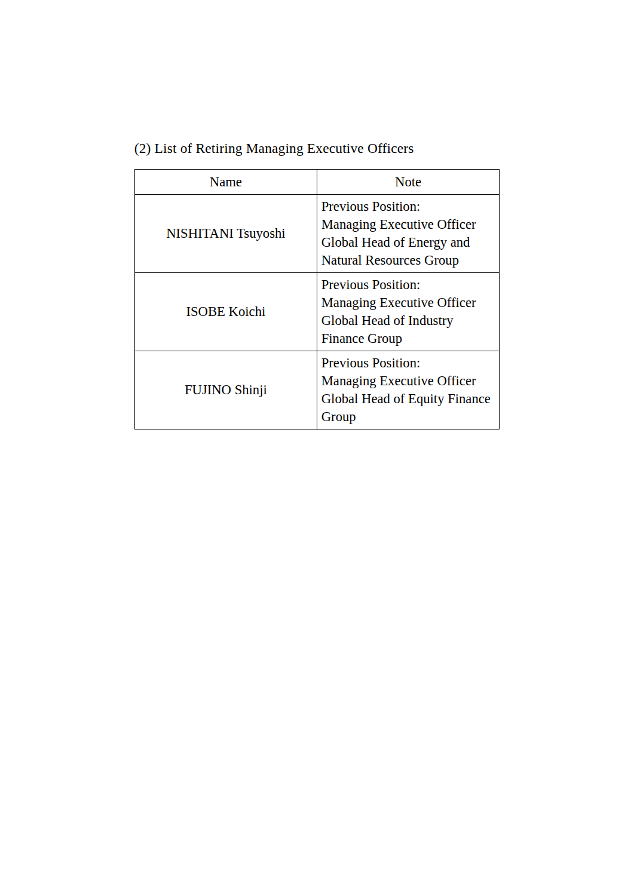(2) List of Retiring Managing Executive Officers
| Name | Note |
| --- | --- |
| NISHITANI Tsuyoshi | Previous Position: Managing Executive Officer Global Head of Energy and Natural Resources Group |
| ISOBE Koichi | Previous Position: Managing Executive Officer Global Head of Industry Finance Group |
| FUJINO Shinji | Previous Position: Managing Executive Officer Global Head of Equity Finance Group |